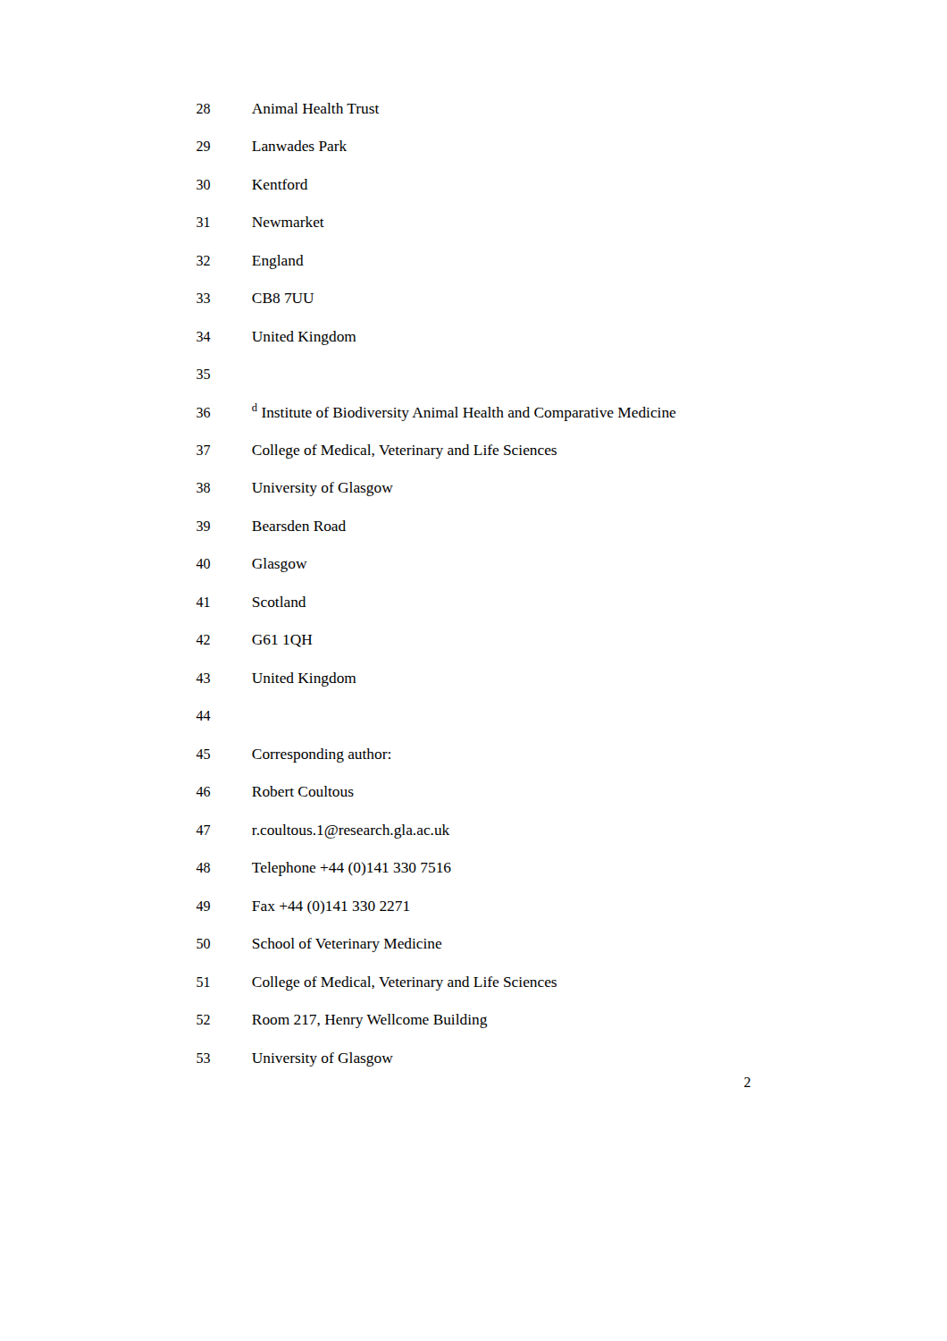Animal Health Trust
Lanwades Park
Kentford
Newmarket
England
CB8 7UU
United Kingdom
d Institute of Biodiversity Animal Health and Comparative Medicine
College of Medical, Veterinary and Life Sciences
University of Glasgow
Bearsden Road
Glasgow
Scotland
G61 1QH
United Kingdom
Corresponding author:
Robert Coultous
r.coultous.1@research.gla.ac.uk
Telephone +44 (0)141 330 7516
Fax +44 (0)141 330 2271
School of Veterinary Medicine
College of Medical, Veterinary and Life Sciences
Room 217, Henry Wellcome Building
University of Glasgow
2